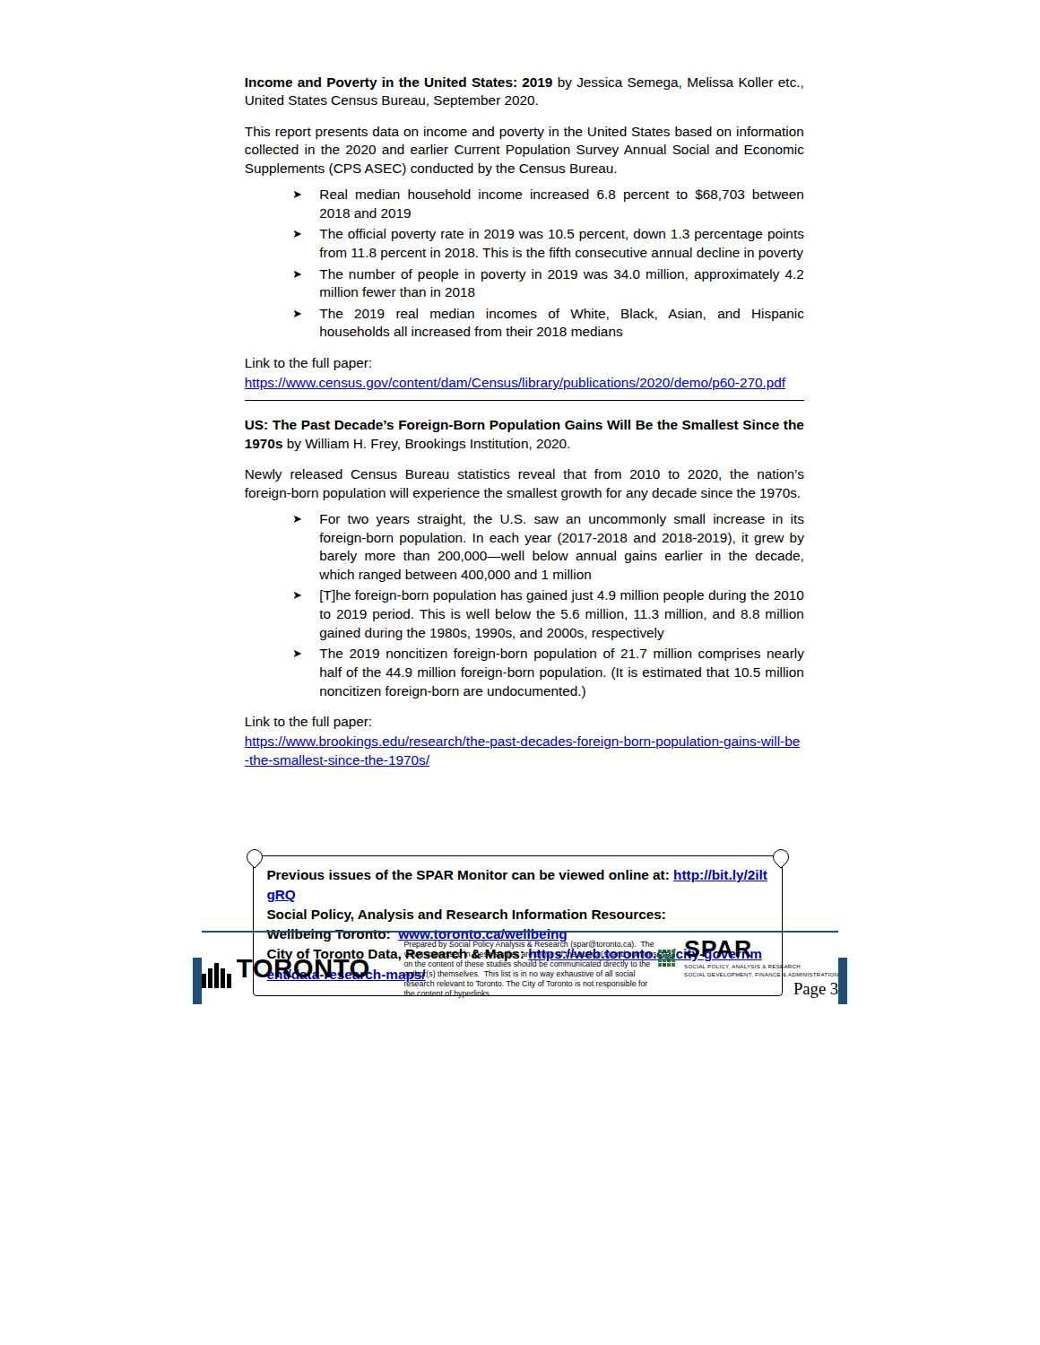Income and Poverty in the United States: 2019 by Jessica Semega, Melissa Koller etc., United States Census Bureau, September 2020.
This report presents data on income and poverty in the United States based on information collected in the 2020 and earlier Current Population Survey Annual Social and Economic Supplements (CPS ASEC) conducted by the Census Bureau.
Real median household income increased 6.8 percent to $68,703 between 2018 and 2019
The official poverty rate in 2019 was 10.5 percent, down 1.3 percentage points from 11.8 percent in 2018. This is the fifth consecutive annual decline in poverty
The number of people in poverty in 2019 was 34.0 million, approximately 4.2 million fewer than in 2018
The 2019 real median incomes of White, Black, Asian, and Hispanic households all increased from their 2018 medians
Link to the full paper:
https://www.census.gov/content/dam/Census/library/publications/2020/demo/p60-270.pdf
US: The Past Decade’s Foreign-Born Population Gains Will Be the Smallest Since the 1970s by William H. Frey, Brookings Institution, 2020.
Newly released Census Bureau statistics reveal that from 2010 to 2020, the nation’s foreign-born population will experience the smallest growth for any decade since the 1970s.
For two years straight, the U.S. saw an uncommonly small increase in its foreign-born population. In each year (2017-2018 and 2018-2019), it grew by barely more than 200,000—well below annual gains earlier in the decade, which ranged between 400,000 and 1 million
[T]he foreign-born population has gained just 4.9 million people during the 2010 to 2019 period. This is well below the 5.6 million, 11.3 million, and 8.8 million gained during the 1980s, 1990s, and 2000s, respectively
The 2019 noncitizen foreign-born population of 21.7 million comprises nearly half of the 44.9 million foreign-born population. (It is estimated that 10.5 million noncitizen foreign-born are undocumented.)
Link to the full paper:
https://www.brookings.edu/research/the-past-decades-foreign-born-population-gains-will-be-the-smallest-since-the-1970s/
Previous issues of the SPAR Monitor can be viewed online at: http://bit.ly/2iltgRQ
Social Policy, Analysis and Research Information Resources:
Wellbeing Toronto: www.toronto.ca/wellbeing
City of Toronto Data, Research & Maps: https://web.toronto.ca/city-government/data-research-maps/
| TORONTO | Prepared by Social Policy Analysis & Research (spar@toronto.ca). The views expressed in these studies are those of the author(s) and opinions on the content of these studies should be communicated directly to the author(s) themselves. This list is in no way exhaustive of all social research relevant to Toronto. The City of Toronto is not responsible for the content of hyperlinks. | SPAR SOCIAL POLICY, ANALYSIS & RESEARCH SOCIAL DEVELOPMENT, FINANCE & ADMINISTRATION Page 3 |